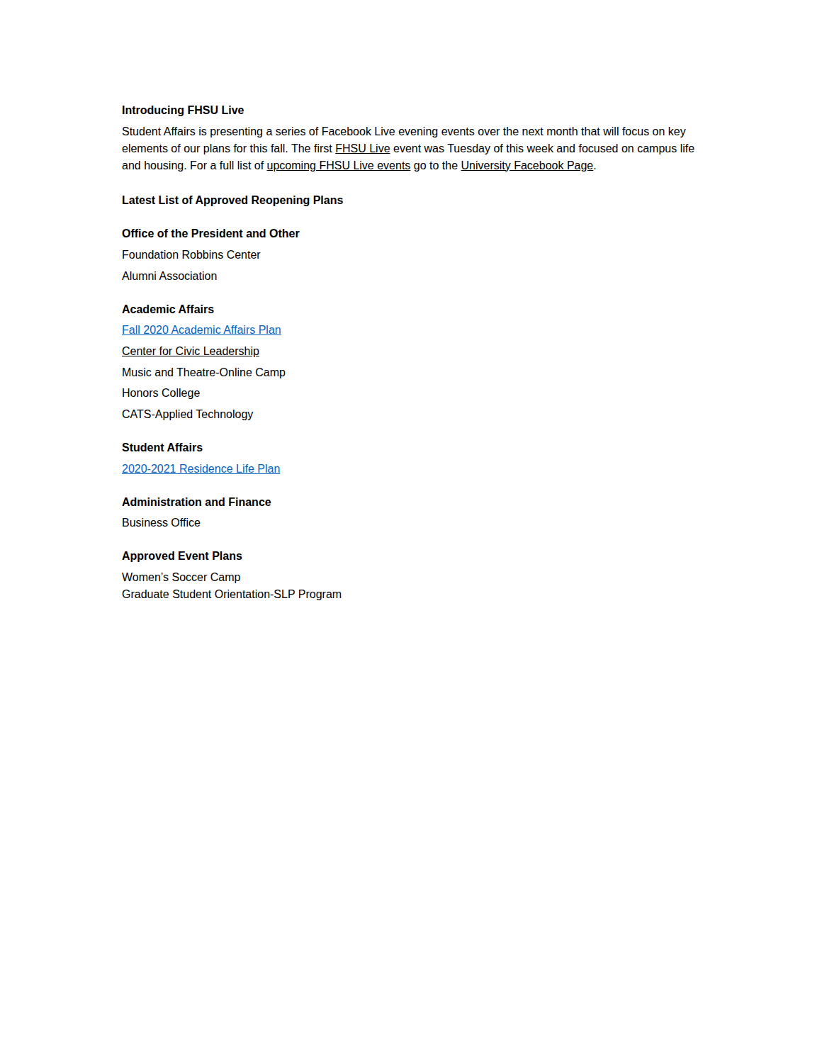Introducing FHSU Live
Student Affairs is presenting a series of Facebook Live evening events over the next month that will focus on key elements of our plans for this fall. The first FHSU Live event was Tuesday of this week and focused on campus life and housing. For a full list of upcoming FHSU Live events go to the University Facebook Page.
Latest List of Approved Reopening Plans
Office of the President and Other
Foundation Robbins Center
Alumni Association
Academic Affairs
Fall 2020 Academic Affairs Plan
Center for Civic Leadership
Music and Theatre-Online Camp
Honors College
CATS-Applied Technology
Student Affairs
2020-2021 Residence Life Plan
Administration and Finance
Business Office
Approved Event Plans
Women’s Soccer Camp
Graduate Student Orientation-SLP Program